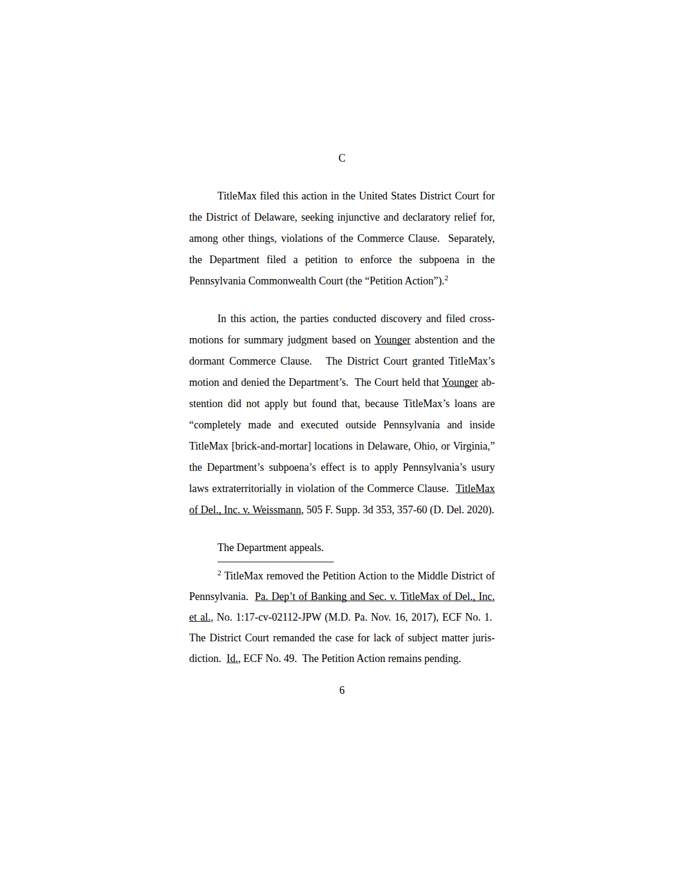C
TitleMax filed this action in the United States District Court for the District of Delaware, seeking injunctive and declaratory relief for, among other things, violations of the Commerce Clause. Separately, the Department filed a petition to enforce the subpoena in the Pennsylvania Commonwealth Court (the “Petition Action”).2
In this action, the parties conducted discovery and filed cross-motions for summary judgment based on Younger abstention and the dormant Commerce Clause. The District Court granted TitleMax’s motion and denied the Department’s. The Court held that Younger abstention did not apply but found that, because TitleMax’s loans are “completely made and executed outside Pennsylvania and inside TitleMax [brick-and-mortar] locations in Delaware, Ohio, or Virginia,” the Department’s subpoena’s effect is to apply Pennsylvania’s usury laws extraterritorially in violation of the Commerce Clause. TitleMax of Del., Inc. v. Weissmann, 505 F. Supp. 3d 353, 357-60 (D. Del. 2020).
The Department appeals.
2 TitleMax removed the Petition Action to the Middle District of Pennsylvania. Pa. Dep’t of Banking and Sec. v. TitleMax of Del., Inc. et al., No. 1:17-cv-02112-JPW (M.D. Pa. Nov. 16, 2017), ECF No. 1. The District Court remanded the case for lack of subject matter jurisdiction. Id., ECF No. 49. The Petition Action remains pending.
6